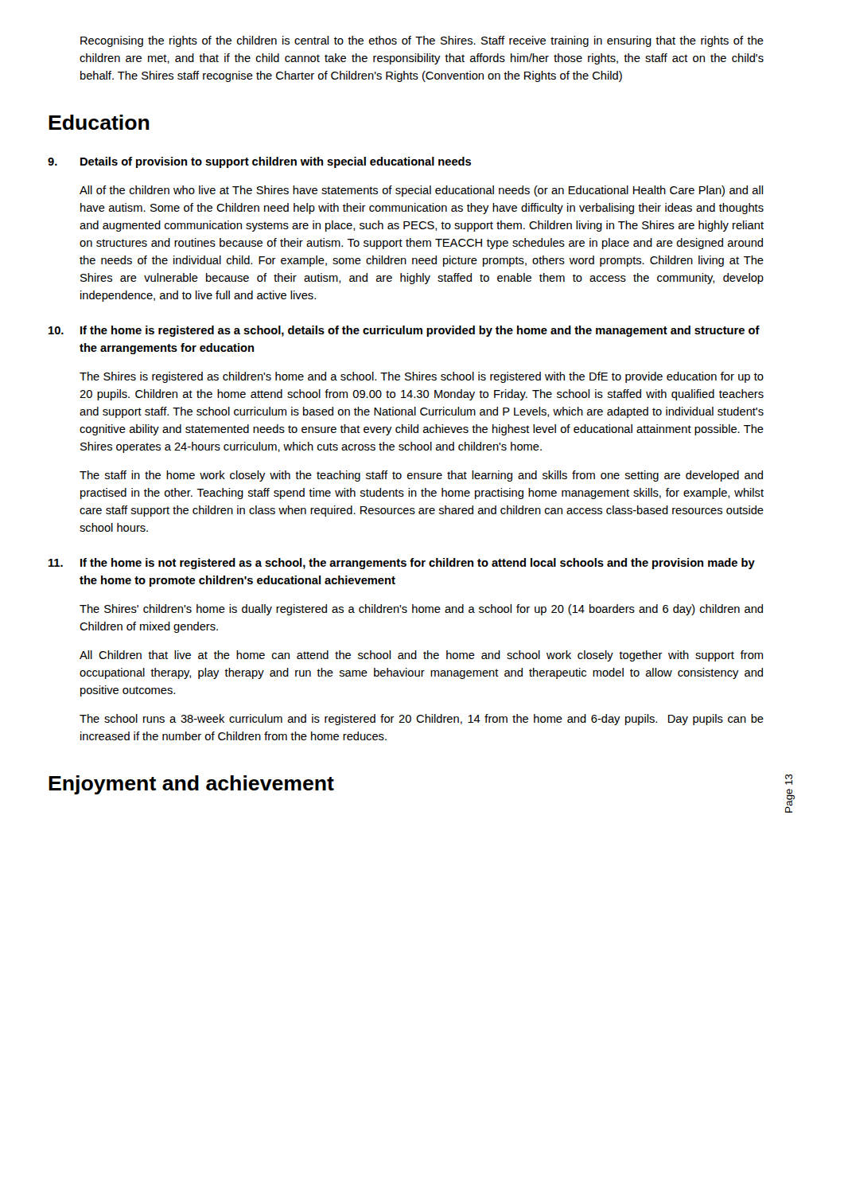Recognising the rights of the children is central to the ethos of The Shires. Staff receive training in ensuring that the rights of the children are met, and that if the child cannot take the responsibility that affords him/her those rights, the staff act on the child's behalf. The Shires staff recognise the Charter of Children's Rights (Convention on the Rights of the Child)
Education
9. Details of provision to support children with special educational needs
All of the children who live at The Shires have statements of special educational needs (or an Educational Health Care Plan) and all have autism. Some of the Children need help with their communication as they have difficulty in verbalising their ideas and thoughts and augmented communication systems are in place, such as PECS, to support them. Children living in The Shires are highly reliant on structures and routines because of their autism. To support them TEACCH type schedules are in place and are designed around the needs of the individual child. For example, some children need picture prompts, others word prompts. Children living at The Shires are vulnerable because of their autism, and are highly staffed to enable them to access the community, develop independence, and to live full and active lives.
10. If the home is registered as a school, details of the curriculum provided by the home and the management and structure of the arrangements for education
The Shires is registered as children's home and a school. The Shires school is registered with the DfE to provide education for up to 20 pupils. Children at the home attend school from 09.00 to 14.30 Monday to Friday. The school is staffed with qualified teachers and support staff. The school curriculum is based on the National Curriculum and P Levels, which are adapted to individual student's cognitive ability and statemented needs to ensure that every child achieves the highest level of educational attainment possible. The Shires operates a 24-hours curriculum, which cuts across the school and children's home.
The staff in the home work closely with the teaching staff to ensure that learning and skills from one setting are developed and practised in the other. Teaching staff spend time with students in the home practising home management skills, for example, whilst care staff support the children in class when required. Resources are shared and children can access class-based resources outside school hours.
11. If the home is not registered as a school, the arrangements for children to attend local schools and the provision made by the home to promote children's educational achievement
The Shires' children's home is dually registered as a children's home and a school for up 20 (14 boarders and 6 day) children and Children of mixed genders.
All Children that live at the home can attend the school and the home and school work closely together with support from occupational therapy, play therapy and run the same behaviour management and therapeutic model to allow consistency and positive outcomes.
The school runs a 38-week curriculum and is registered for 20 Children, 14 from the home and 6-day pupils. Day pupils can be increased if the number of Children from the home reduces.
Enjoyment and achievement
Page 13